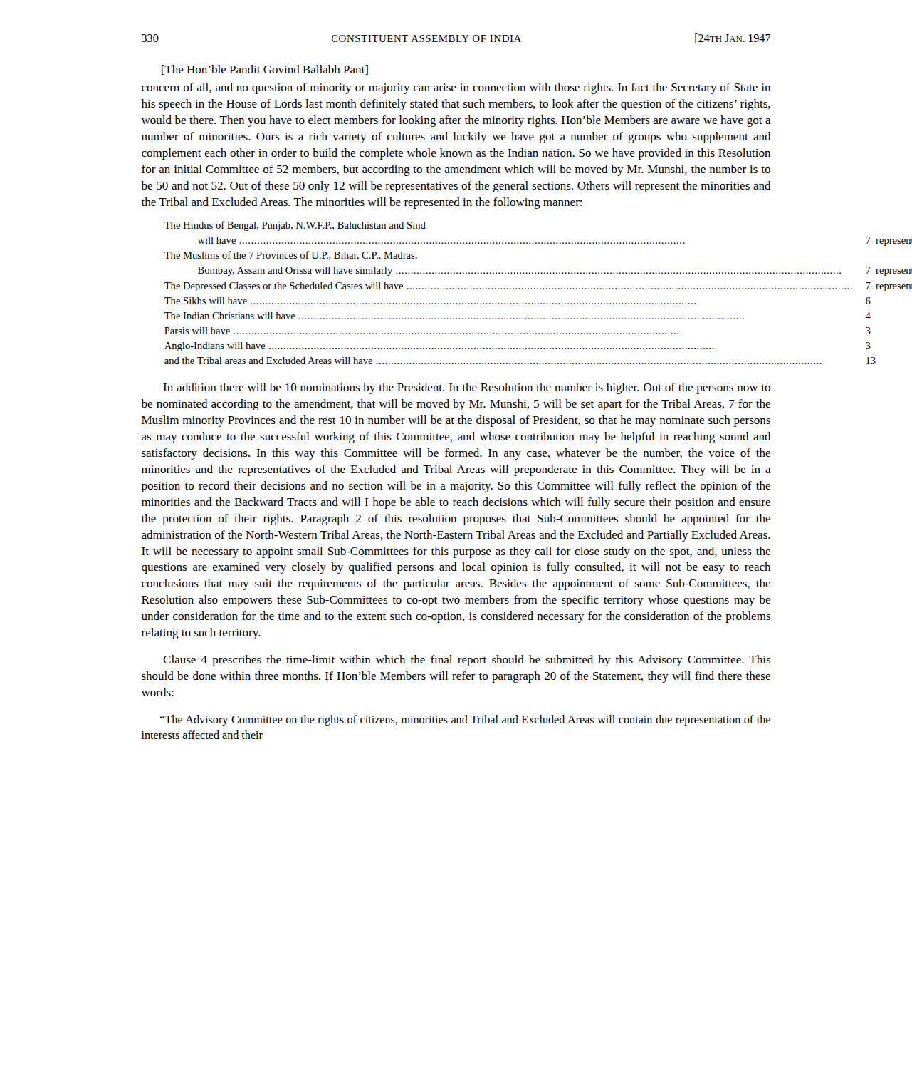330
Constituent Assembly of India
[24TH JAN. 1947
[The Hon’ble Pandit Govind Ballabh Pant]
concern of all, and no question of minority or majority can arise in connection with those rights. In fact the Secretary of State in his speech in the House of Lords last month definitely stated that such members, to look after the question of the citizens’ rights, would be there. Then you have to elect members for looking after the minority rights. Hon’ble Members are aware we have got a number of minorities. Ours is a rich variety of cultures and luckily we have got a number of groups who supplement and complement each other in order to build the complete whole known as the Indian nation. So we have provided in this Resolution for an initial Committee of 52 members, but according to the amendment which will be moved by Mr. Munshi, the number is to be 50 and not 52. Out of these 50 only 12 will be representatives of the general sections. Others will represent the minorities and the Tribal and Excluded Areas. The minorities will be represented in the following manner:
| The Hindus of Bengal, Punjab, N.W.F.P., Baluchistan and Sind | | |
| will have | 7 | representatives |
| The Muslims of the 7 Provinces of U.P., Bihar, C.P., Madras, | | |
| Bombay, Assam and Orissa will have similarly | 7 | representatives |
| The Depressed Classes or the Scheduled Castes will have | 7 | representatives |
| The Sikhs will have | 6 | |
| The Indian Christians will have | 4 | |
| Parsis will have | 3 | |
| Anglo-Indians will have | 3 | |
| and the Tribal areas and Excluded Areas will have | 13 | |
In addition there will be 10 nominations by the President. In the Resolution the number is higher. Out of the persons now to be nominated according to the amendment, that will be moved by Mr. Munshi, 5 will be set apart for the Tribal Areas, 7 for the Muslim minority Provinces and the rest 10 in number will be at the disposal of President, so that he may nominate such persons as may conduce to the successful working of this Committee, and whose contribution may be helpful in reaching sound and satisfactory decisions. In this way this Committee will be formed. In any case, whatever be the number, the voice of the minorities and the representatives of the Excluded and Tribal Areas will preponderate in this Committee. They will be in a position to record their decisions and no section will be in a majority. So this Committee will fully reflect the opinion of the minorities and the Backward Tracts and will I hope be able to reach decisions which will fully secure their position and ensure the protection of their rights. Paragraph 2 of this resolution proposes that Sub-Committees should be appointed for the administration of the North-Western Tribal Areas, the North-Eastern Tribal Areas and the Excluded and Partially Excluded Areas. It will be necessary to appoint small Sub-Committees for this purpose as they call for close study on the spot, and, unless the questions are examined very closely by qualified persons and local opinion is fully consulted, it will not be easy to reach conclusions that may suit the requirements of the particular areas. Besides the appointment of some Sub-Committees, the Resolution also empowers these Sub-Committees to co-opt two members from the specific territory whose questions may be under consideration for the time and to the extent such co-option, is considered necessary for the consideration of the problems relating to such territory.
Clause 4 prescribes the time-limit within which the final report should be submitted by this Advisory Committee. This should be done within three months. If Hon’ble Members will refer to paragraph 20 of the Statement, they will find there these words:
“The Advisory Committee on the rights of citizens, minorities and Tribal and Excluded Areas will contain due representation of the interests affected and their